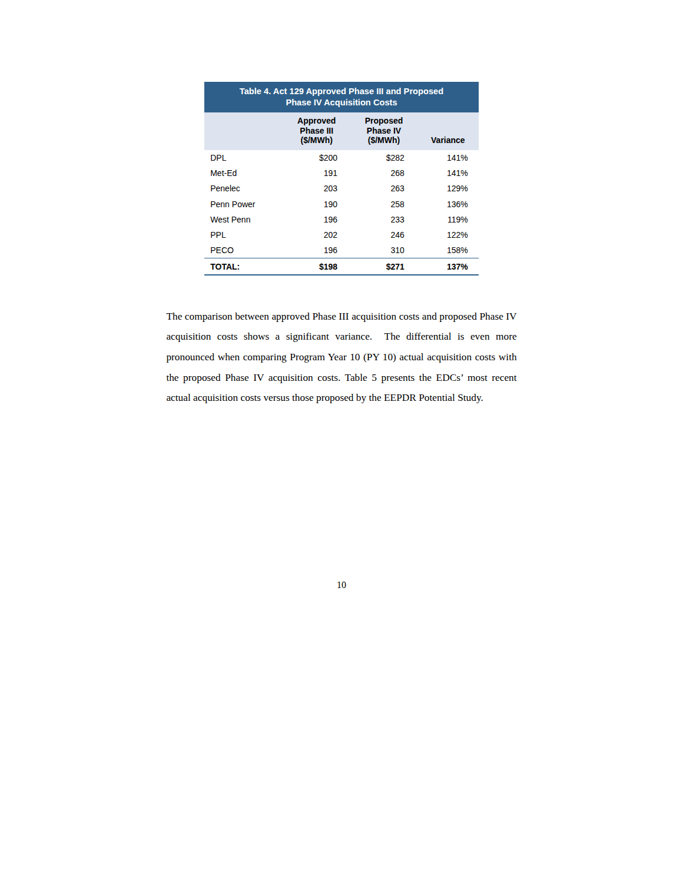Table 4. Act 129 Approved Phase III and Proposed Phase IV Acquisition Costs
| | Approved Phase III ($/MWh) | Proposed Phase IV ($/MWh) | Variance |
| --- | --- | --- | --- |
| DPL | $200 | $282 | 141% |
| Met-Ed | 191 | 268 | 141% |
| Penelec | 203 | 263 | 129% |
| Penn Power | 190 | 258 | 136% |
| West Penn | 196 | 233 | 119% |
| PPL | 202 | 246 | 122% |
| PECO | 196 | 310 | 158% |
| TOTAL: | $198 | $271 | 137% |
The comparison between approved Phase III acquisition costs and proposed Phase IV acquisition costs shows a significant variance. The differential is even more pronounced when comparing Program Year 10 (PY 10) actual acquisition costs with the proposed Phase IV acquisition costs. Table 5 presents the EDCs’ most recent actual acquisition costs versus those proposed by the EEPDR Potential Study.
10